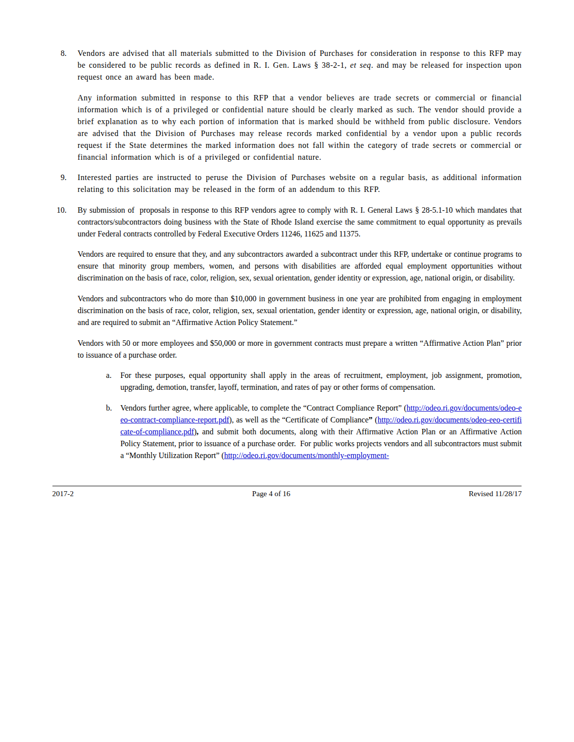8.
Vendors are advised that all materials submitted to the Division of Purchases for consideration in response to this RFP may be considered to be public records as defined in R. I. Gen. Laws § 38-2-1, et seq. and may be released for inspection upon request once an award has been made.
Any information submitted in response to this RFP that a vendor believes are trade secrets or commercial or financial information which is of a privileged or confidential nature should be clearly marked as such. The vendor should provide a brief explanation as to why each portion of information that is marked should be withheld from public disclosure. Vendors are advised that the Division of Purchases may release records marked confidential by a vendor upon a public records request if the State determines the marked information does not fall within the category of trade secrets or commercial or financial information which is of a privileged or confidential nature.
9.
Interested parties are instructed to peruse the Division of Purchases website on a regular basis, as additional information relating to this solicitation may be released in the form of an addendum to this RFP.
10.
By submission of proposals in response to this RFP vendors agree to comply with R. I. General Laws § 28-5.1-10 which mandates that contractors/subcontractors doing business with the State of Rhode Island exercise the same commitment to equal opportunity as prevails under Federal contracts controlled by Federal Executive Orders 11246, 11625 and 11375.
Vendors are required to ensure that they, and any subcontractors awarded a subcontract under this RFP, undertake or continue programs to ensure that minority group members, women, and persons with disabilities are afforded equal employment opportunities without discrimination on the basis of race, color, religion, sex, sexual orientation, gender identity or expression, age, national origin, or disability.
Vendors and subcontractors who do more than $10,000 in government business in one year are prohibited from engaging in employment discrimination on the basis of race, color, religion, sex, sexual orientation, gender identity or expression, age, national origin, or disability, and are required to submit an “Affirmative Action Policy Statement.”
Vendors with 50 or more employees and $50,000 or more in government contracts must prepare a written “Affirmative Action Plan” prior to issuance of a purchase order.
a.
For these purposes, equal opportunity shall apply in the areas of recruitment, employment, job assignment, promotion, upgrading, demotion, transfer, layoff, termination, and rates of pay or other forms of compensation.
b.
Vendors further agree, where applicable, to complete the “Contract Compliance Report” (http://odeo.ri.gov/documents/odeo-eeo-contract-compliance-report.pdf), as well as the “Certificate of Compliance” (http://odeo.ri.gov/documents/odeo-eeo-certificate-of-compliance.pdf), and submit both documents, along with their Affirmative Action Plan or an Affirmative Action Policy Statement, prior to issuance of a purchase order. For public works projects vendors and all subcontractors must submit a “Monthly Utilization Report” (http://odeo.ri.gov/documents/monthly-employment-
2017-2
Page 4 of 16
Revised 11/28/17